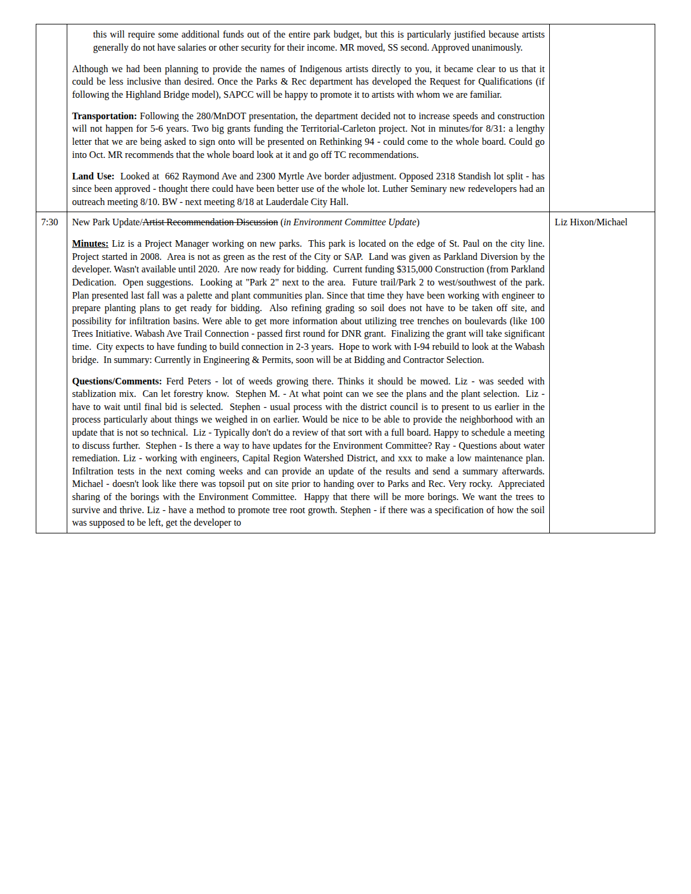| | this will require some additional funds out of the entire park budget, but this is particularly justified because artists generally do not have salaries or other security for their income. MR moved, SS second. Approved unanimously. Although we had been planning to provide the names of Indigenous artists directly to you, it became clear to us that it could be less inclusive than desired. Once the Parks & Rec department has developed the Request for Qualifications (if following the Highland Bridge model), SAPCC will be happy to promote it to artists with whom we are familiar. Transportation: Following the 280/MnDOT presentation, the department decided not to increase speeds and construction will not happen for 5-6 years. Two big grants funding the Territorial-Carleton project. Not in minutes/for 8/31: a lengthy letter that we are being asked to sign onto will be presented on Rethinking 94 - could come to the whole board. Could go into Oct. MR recommends that the whole board look at it and go off TC recommendations. Land Use: Looked at 662 Raymond Ave and 2300 Myrtle Ave border adjustment. Opposed 2318 Standish lot split - has since been approved - thought there could have been better use of the whole lot. Luther Seminary new redevelopers had an outreach meeting 8/10. BW - next meeting 8/18 at Lauderdale City Hall. | |
| 7:30 | New Park Update/ Artist Recommendation Discussion ( in Environment Committee Update ) Minutes: Liz is a Project Manager working on new parks. This park is located on the edge of St. Paul on the city line. Project started in 2008. Area is not as green as the rest of the City or SAP. Land was given as Parkland Diversion by the developer. Wasn't available until 2020. Are now ready for bidding. Current funding $315,000 Construction (from Parkland Dedication. Open suggestions. Looking at "Park 2" next to the area. Future trail/Park 2 to west/southwest of the park. Plan presented last fall was a palette and plant communities plan. Since that time they have been working with engineer to prepare planting plans to get ready for bidding. Also refining grading so soil does not have to be taken off site, and possibility for infiltration basins. Were able to get more information about utilizing tree trenches on boulevards (like 100 Trees Initiative. Wabash Ave Trail Connection - passed first round for DNR grant. Finalizing the grant will take significant time. City expects to have funding to build connection in 2-3 years. Hope to work with I-94 rebuild to look at the Wabash bridge. In summary: Currently in Engineering & Permits, soon will be at Bidding and Contractor Selection. Questions/Comments: Ferd Peters - lot of weeds growing there. Thinks it should be mowed. Liz - was seeded with stablization mix. Can let forestry know. Stephen M. - At what point can we see the plans and the plant selection. Liz - have to wait until final bid is selected. Stephen - usual process with the district council is to present to us earlier in the process particularly about things we weighed in on earlier. Would be nice to be able to provide the neighborhood with an update that is not so technical. Liz - Typically don't do a review of that sort with a full board. Happy to schedule a meeting to discuss further. Stephen - Is there a way to have updates for the Environment Committee? Ray - Questions about water remediation. Liz - working with engineers, Capital Region Watershed District, and xxx to make a low maintenance plan. Infiltration tests in the next coming weeks and can provide an update of the results and send a summary afterwards. Michael - doesn't look like there was topsoil put on site prior to handing over to Parks and Rec. Very rocky. Appreciated sharing of the borings with the Environment Committee. Happy that there will be more borings. We want the trees to survive and thrive. Liz - have a method to promote tree root growth. Stephen - if there was a specification of how the soil was supposed to be left, get the developer to | Liz Hixon/Michael |